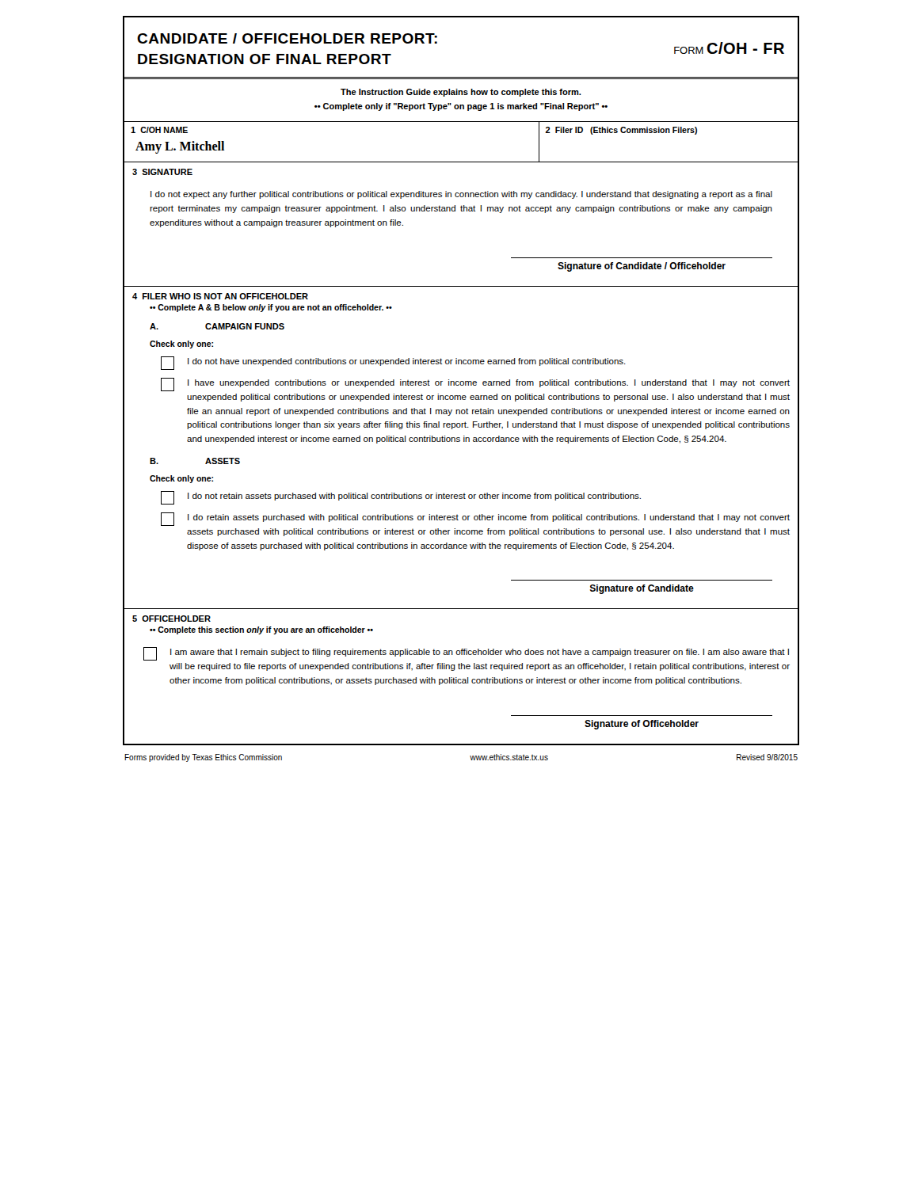CANDIDATE / OFFICEHOLDER REPORT:
DESIGNATION OF FINAL REPORT
FORM C/OH - FR
The Instruction Guide explains how to complete this form.
•• Complete only if "Report Type" on page 1 is marked "Final Report" ••
1 C/OH NAME
Amy L. Mitchell
2 Filer ID (Ethics Commission Filers)
3 SIGNATURE
I do not expect any further political contributions or political expenditures in connection with my candidacy. I understand that designating a report as a final report terminates my campaign treasurer appointment. I also understand that I may not accept any campaign contributions or make any campaign expenditures without a campaign treasurer appointment on file.
Signature of Candidate / Officeholder
4 FILER WHO IS NOT AN OFFICEHOLDER
•• Complete A & B below only if you are not an officeholder. ••
A. CAMPAIGN FUNDS
Check only one:
I do not have unexpended contributions or unexpended interest or income earned from political contributions.
I have unexpended contributions or unexpended interest or income earned from political contributions. I understand that I may not convert unexpended political contributions or unexpended interest or income earned on political contributions to personal use. I also understand that I must file an annual report of unexpended contributions and that I may not retain unexpended contributions or unexpended interest or income earned on political contributions longer than six years after filing this final report. Further, I understand that I must dispose of unexpended political contributions and unexpended interest or income earned on political contributions in accordance with the requirements of Election Code, § 254.204.
B. ASSETS
Check only one:
I do not retain assets purchased with political contributions or interest or other income from political contributions.
I do retain assets purchased with political contributions or interest or other income from political contributions. I understand that I may not convert assets purchased with political contributions or interest or other income from political contributions to personal use. I also understand that I must dispose of assets purchased with political contributions in accordance with the requirements of Election Code, § 254.204.
Signature of Candidate
5 OFFICEHOLDER
•• Complete this section only if you are an officeholder ••
I am aware that I remain subject to filing requirements applicable to an officeholder who does not have a campaign treasurer on file. I am also aware that I will be required to file reports of unexpended contributions if, after filing the last required report as an officeholder, I retain political contributions, interest or other income from political contributions, or assets purchased with political contributions or interest or other income from political contributions.
Signature of Officeholder
Forms provided by Texas Ethics Commission
www.ethics.state.tx.us
Revised 9/8/2015